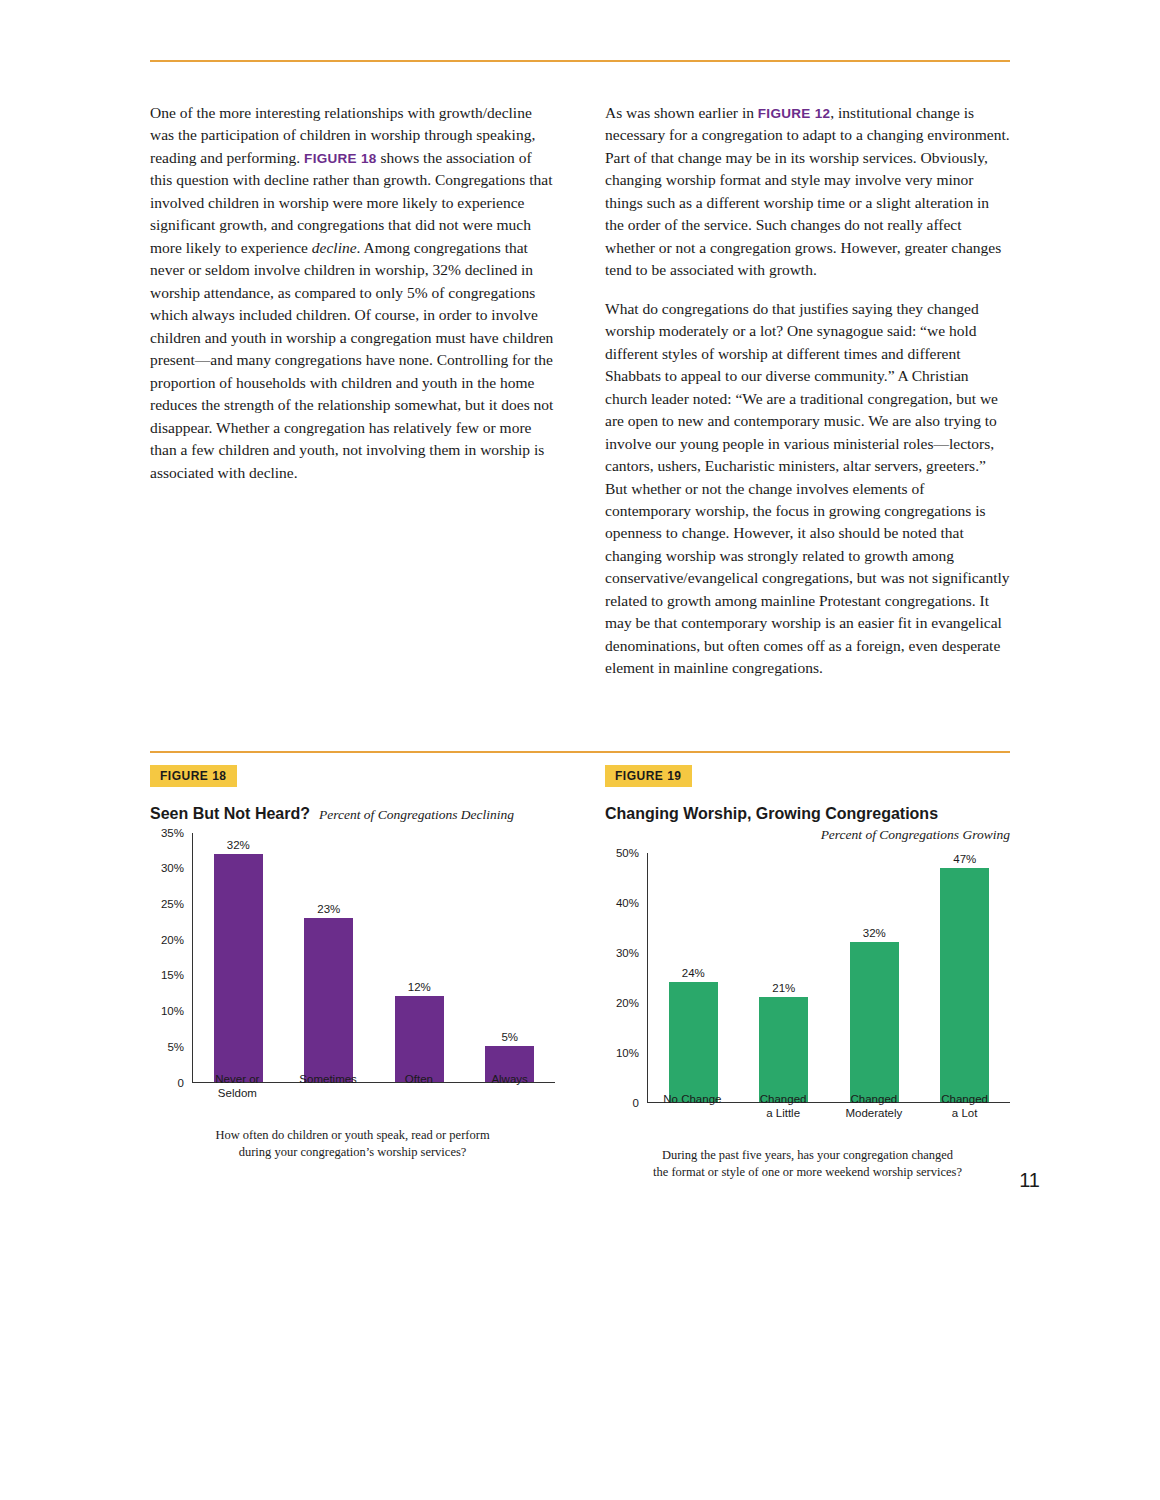One of the more interesting relationships with growth/decline was the participation of children in worship through speaking, reading and performing. FIGURE 18 shows the association of this question with decline rather than growth. Congregations that involved children in worship were more likely to experience significant growth, and congregations that did not were much more likely to experience decline. Among congregations that never or seldom involve children in worship, 32% declined in worship attendance, as compared to only 5% of congregations which always included children. Of course, in order to involve children and youth in worship a congregation must have children present—and many congregations have none. Controlling for the proportion of households with children and youth in the home reduces the strength of the relationship somewhat, but it does not disappear. Whether a congregation has relatively few or more than a few children and youth, not involving them in worship is associated with decline.
As was shown earlier in FIGURE 12, institutional change is necessary for a congregation to adapt to a changing environment. Part of that change may be in its worship services. Obviously, changing worship format and style may involve very minor things such as a different worship time or a slight alteration in the order of the service. Such changes do not really affect whether or not a congregation grows. However, greater changes tend to be associated with growth.
What do congregations do that justifies saying they changed worship moderately or a lot? One synagogue said: “we hold different styles of worship at different times and different Shabbats to appeal to our diverse community.” A Christian church leader noted: “We are a traditional congregation, but we are open to new and contemporary music. We are also trying to involve our young people in various ministerial roles—lectors, cantors, ushers, Eucharistic ministers, altar servers, greeters.” But whether or not the change involves elements of contemporary worship, the focus in growing congregations is openness to change. However, it also should be noted that changing worship was strongly related to growth among conservative/evangelical congregations, but was not significantly related to growth among mainline Protestant congregations. It may be that contemporary worship is an easier fit in evangelical denominations, but often comes off as a foreign, even desperate element in mainline congregations.
FIGURE 18
Seen But Not Heard? Percent of Congregations Declining
35%
30%
25%
20%
15%
10%
5%
0
32%
23%
12%
5%
Never or Seldom
Sometimes
Often
Always
How often do children or youth speak, read or perform
during your congregation’s worship services?
FIGURE 19
Changing Worship, Growing Congregations
Percent of Congregations Growing
50%
40%
30%
20%
10%
0
24%
21%
32%
47%
No Change
Changed
a Little
Changed
Moderately
Changed
a Lot
During the past five years, has your congregation changed
the format or style of one or more weekend worship services?
11